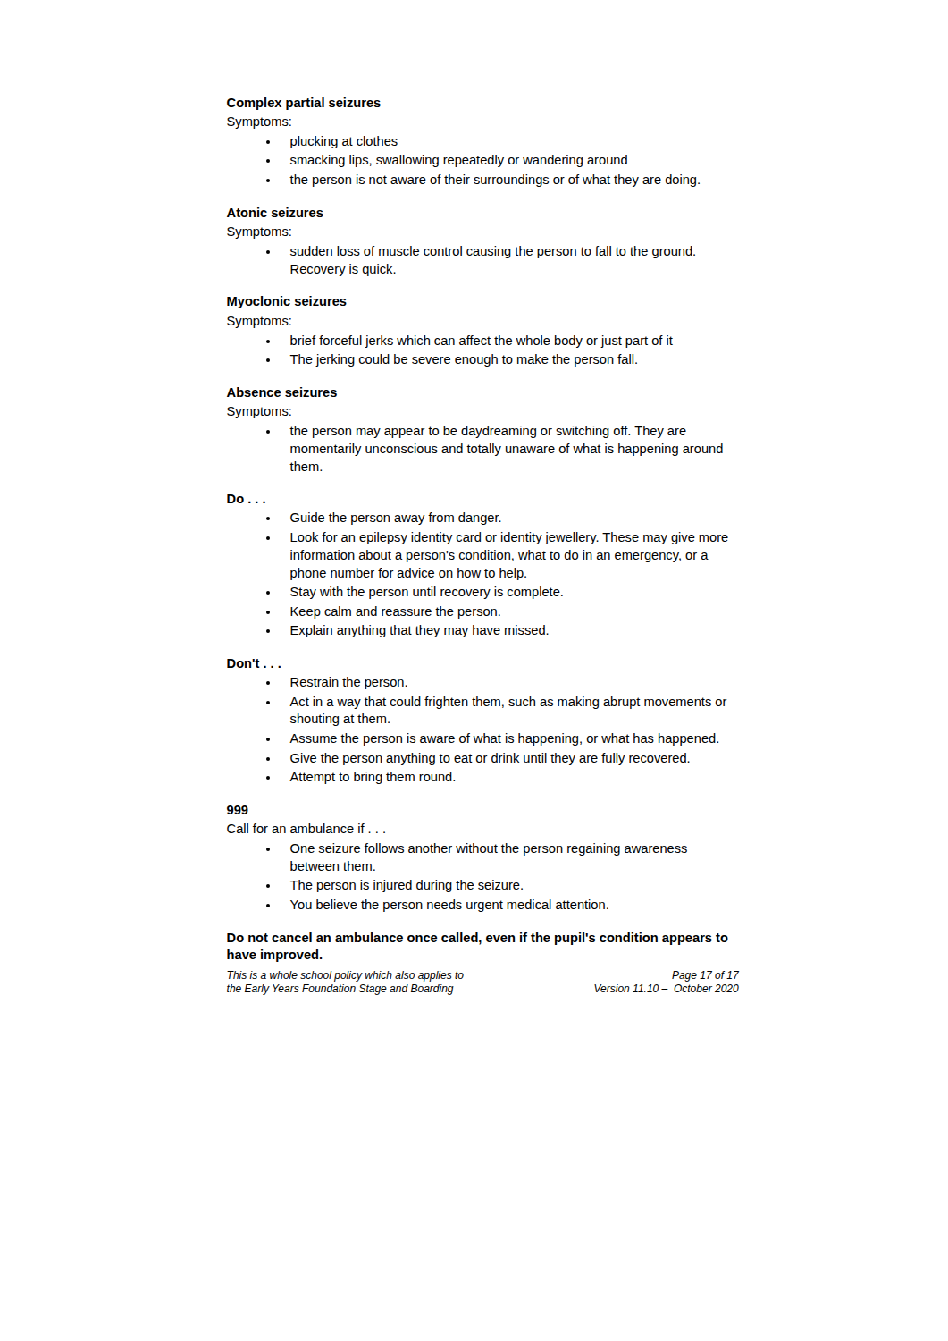Complex partial seizures
Symptoms:
plucking at clothes
smacking lips, swallowing repeatedly or wandering around
the person is not aware of their surroundings or of what they are doing.
Atonic seizures
Symptoms:
sudden loss of muscle control causing the person to fall to the ground. Recovery is quick.
Myoclonic seizures
Symptoms:
brief forceful jerks which can affect the whole body or just part of it
The jerking could be severe enough to make the person fall.
Absence seizures
Symptoms:
the person may appear to be daydreaming or switching off. They are momentarily unconscious and totally unaware of what is happening around them.
Do . . .
Guide the person away from danger.
Look for an epilepsy identity card or identity jewellery. These may give more information about a person's condition, what to do in an emergency, or a phone number for advice on how to help.
Stay with the person until recovery is complete.
Keep calm and reassure the person.
Explain anything that they may have missed.
Don't . . .
Restrain the person.
Act in a way that could frighten them, such as making abrupt movements or shouting at them.
Assume the person is aware of what is happening, or what has happened.
Give the person anything to eat or drink until they are fully recovered.
Attempt to bring them round.
999
Call for an ambulance if . . .
One seizure follows another without the person regaining awareness between them.
The person is injured during the seizure.
You believe the person needs urgent medical attention.
Do not cancel an ambulance once called, even if the pupil's condition appears to have improved.
This is a whole school policy which also applies to
the Early Years Foundation Stage and Boarding
Page 17 of 17
Version 11.10 – October 2020